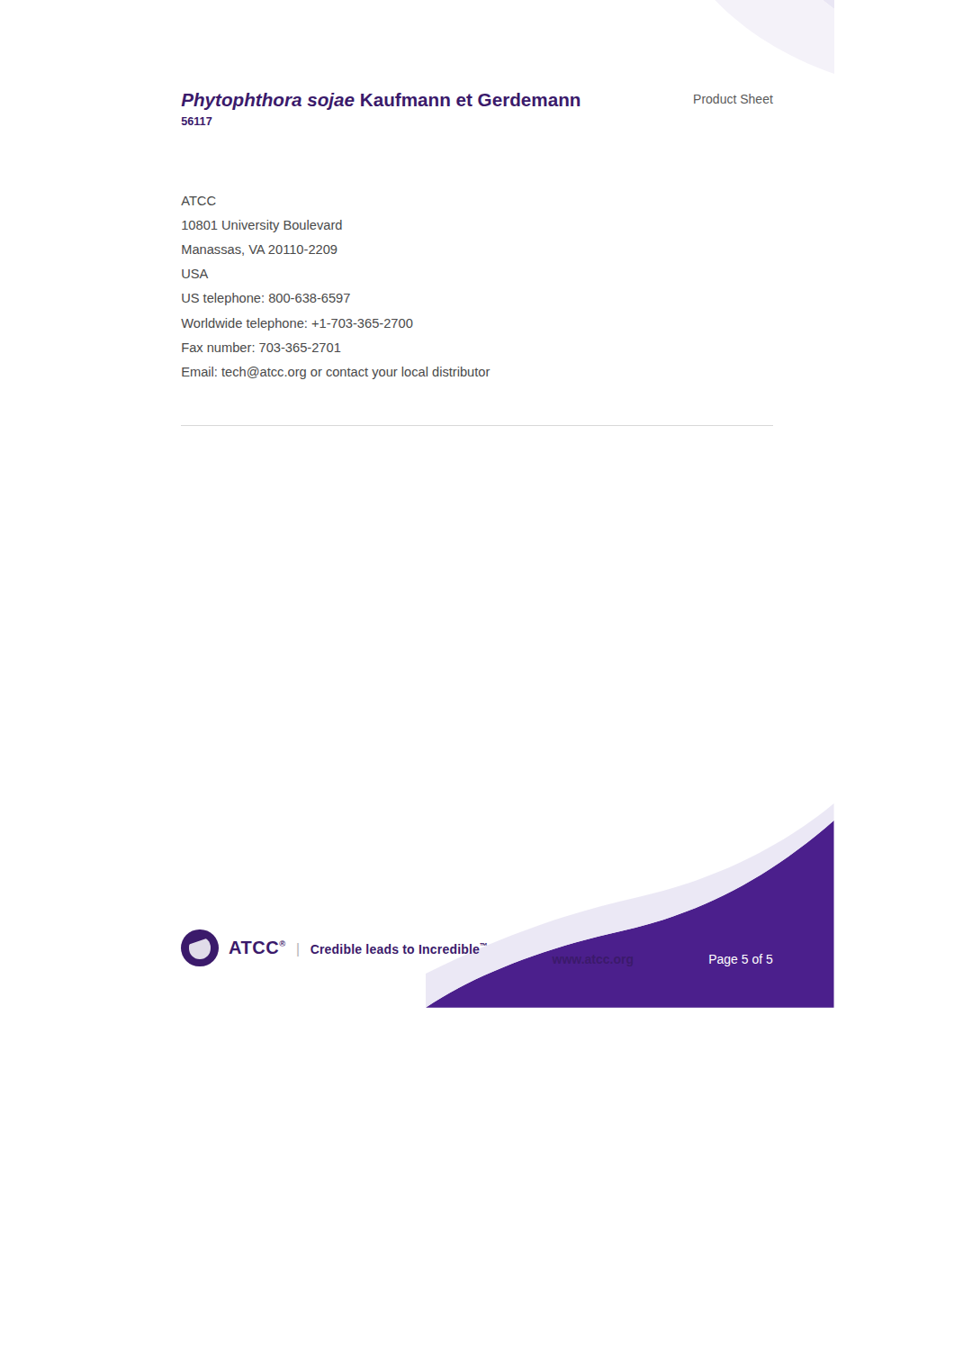Phytophthora sojae Kaufmann et Gerdemann
56117
Product Sheet
ATCC
10801 University Boulevard
Manassas, VA 20110-2209
USA
US telephone: 800-638-6597
Worldwide telephone: +1-703-365-2700
Fax number: 703-365-2701
Email: tech@atcc.org or contact your local distributor
ATCC® | Credible leads to Incredible™
www.atcc.org Page 5 of 5